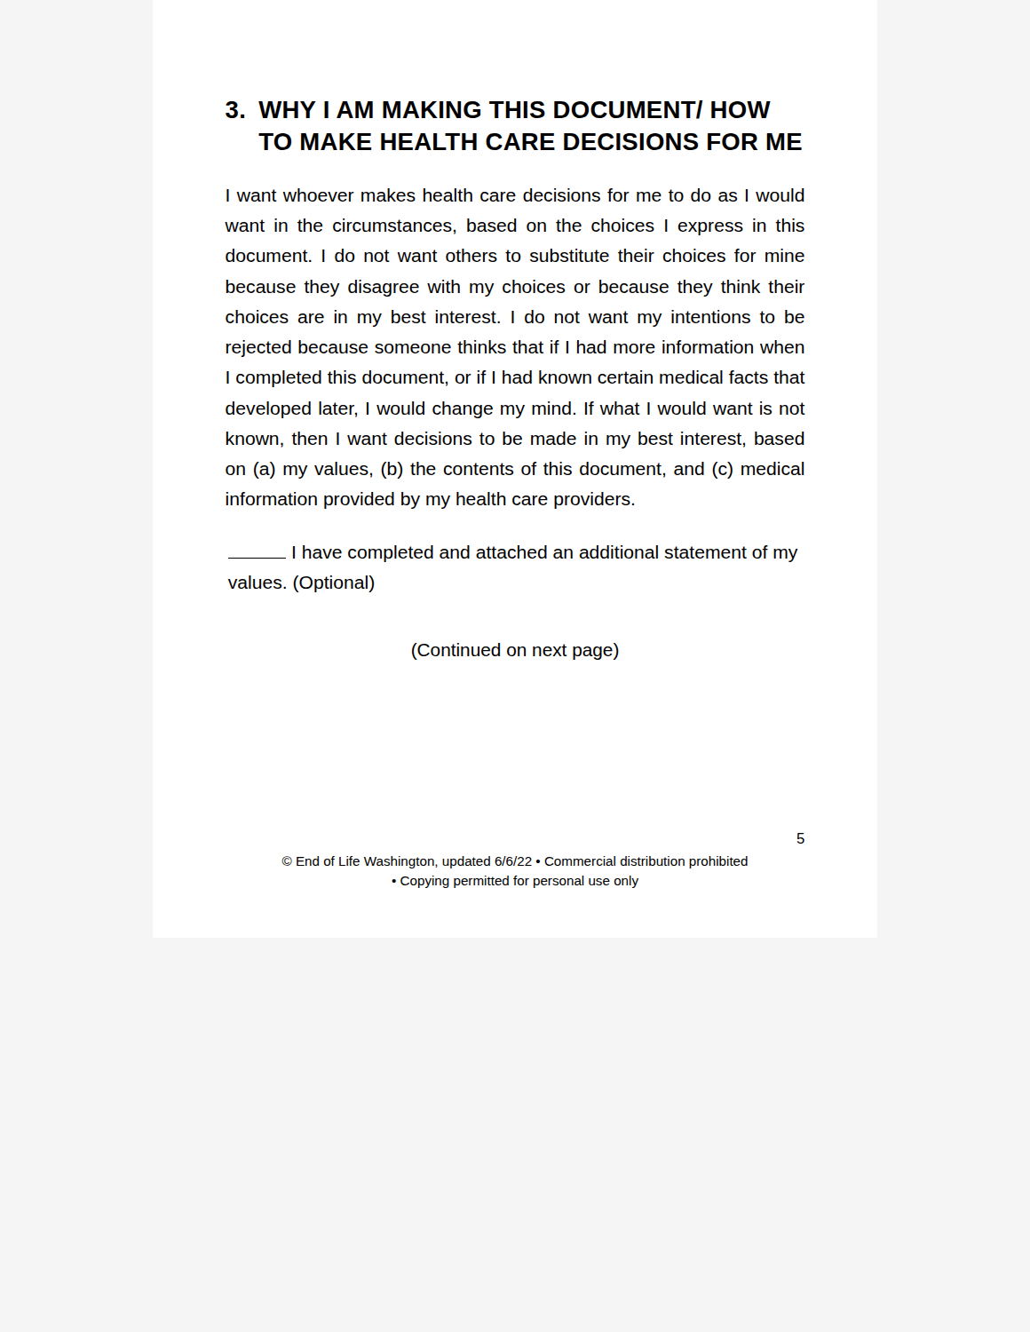3. WHY I AM MAKING THIS DOCUMENT/ HOW TO MAKE HEALTH CARE DECISIONS FOR ME
I want whoever makes health care decisions for me to do as I would want in the circumstances, based on the choices I express in this document. I do not want others to substitute their choices for mine because they disagree with my choices or because they think their choices are in my best interest. I do not want my intentions to be rejected because someone thinks that if I had more information when I completed this document, or if I had known certain medical facts that developed later, I would change my mind. If what I would want is not known, then I want decisions to be made in my best interest, based on (a) my values, (b) the contents of this document, and (c) medical information provided by my health care providers.
I have completed and attached an additional statement of my values. (Optional)
(Continued on next page)
5
© End of Life Washington, updated 6/6/22 • Commercial distribution prohibited • Copying permitted for personal use only